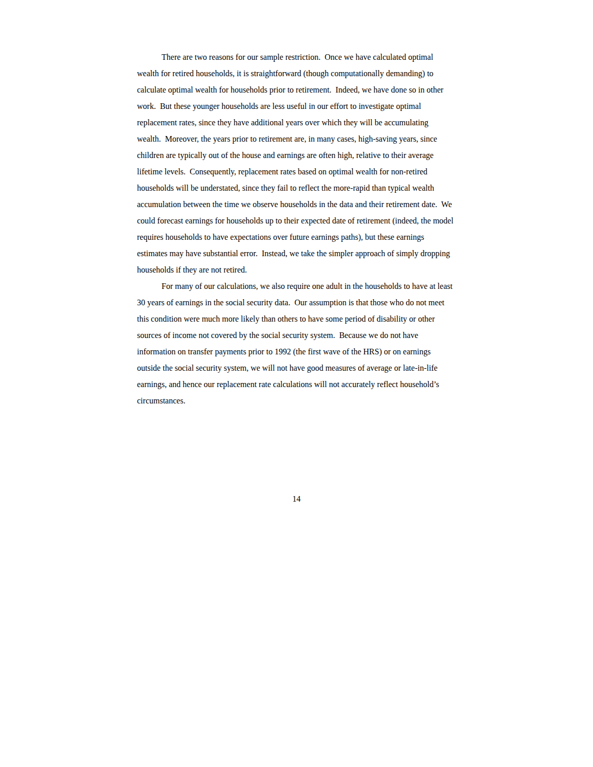There are two reasons for our sample restriction. Once we have calculated optimal wealth for retired households, it is straightforward (though computationally demanding) to calculate optimal wealth for households prior to retirement. Indeed, we have done so in other work. But these younger households are less useful in our effort to investigate optimal replacement rates, since they have additional years over which they will be accumulating wealth. Moreover, the years prior to retirement are, in many cases, high-saving years, since children are typically out of the house and earnings are often high, relative to their average lifetime levels. Consequently, replacement rates based on optimal wealth for non-retired households will be understated, since they fail to reflect the more-rapid than typical wealth accumulation between the time we observe households in the data and their retirement date. We could forecast earnings for households up to their expected date of retirement (indeed, the model requires households to have expectations over future earnings paths), but these earnings estimates may have substantial error. Instead, we take the simpler approach of simply dropping households if they are not retired.
For many of our calculations, we also require one adult in the households to have at least 30 years of earnings in the social security data. Our assumption is that those who do not meet this condition were much more likely than others to have some period of disability or other sources of income not covered by the social security system. Because we do not have information on transfer payments prior to 1992 (the first wave of the HRS) or on earnings outside the social security system, we will not have good measures of average or late-in-life earnings, and hence our replacement rate calculations will not accurately reflect household’s circumstances.
14